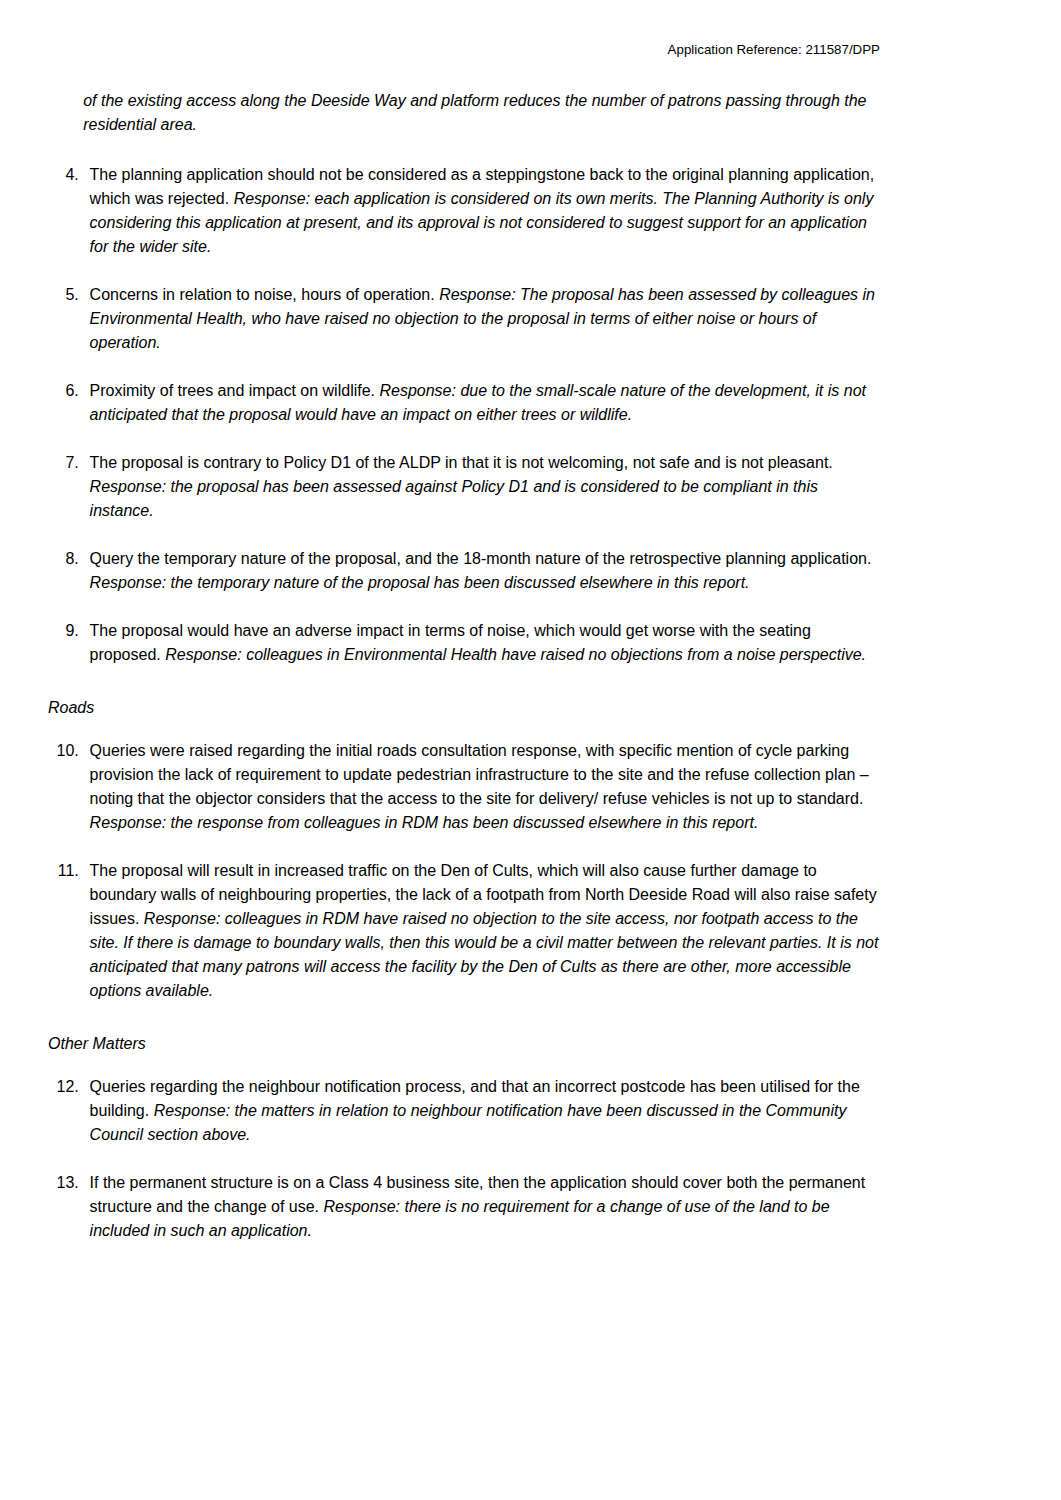Application Reference: 211587/DPP
of the existing access along the Deeside Way and platform reduces the number of patrons passing through the residential area.
The planning application should not be considered as a steppingstone back to the original planning application, which was rejected. Response: each application is considered on its own merits. The Planning Authority is only considering this application at present, and its approval is not considered to suggest support for an application for the wider site.
Concerns in relation to noise, hours of operation. Response: The proposal has been assessed by colleagues in Environmental Health, who have raised no objection to the proposal in terms of either noise or hours of operation.
Proximity of trees and impact on wildlife. Response: due to the small-scale nature of the development, it is not anticipated that the proposal would have an impact on either trees or wildlife.
The proposal is contrary to Policy D1 of the ALDP in that it is not welcoming, not safe and is not pleasant. Response: the proposal has been assessed against Policy D1 and is considered to be compliant in this instance.
Query the temporary nature of the proposal, and the 18-month nature of the retrospective planning application. Response: the temporary nature of the proposal has been discussed elsewhere in this report.
The proposal would have an adverse impact in terms of noise, which would get worse with the seating proposed. Response: colleagues in Environmental Health have raised no objections from a noise perspective.
Roads
Queries were raised regarding the initial roads consultation response, with specific mention of cycle parking provision the lack of requirement to update pedestrian infrastructure to the site and the refuse collection plan – noting that the objector considers that the access to the site for delivery/ refuse vehicles is not up to standard. Response: the response from colleagues in RDM has been discussed elsewhere in this report.
The proposal will result in increased traffic on the Den of Cults, which will also cause further damage to boundary walls of neighbouring properties, the lack of a footpath from North Deeside Road will also raise safety issues. Response: colleagues in RDM have raised no objection to the site access, nor footpath access to the site. If there is damage to boundary walls, then this would be a civil matter between the relevant parties. It is not anticipated that many patrons will access the facility by the Den of Cults as there are other, more accessible options available.
Other Matters
Queries regarding the neighbour notification process, and that an incorrect postcode has been utilised for the building. Response: the matters in relation to neighbour notification have been discussed in the Community Council section above.
If the permanent structure is on a Class 4 business site, then the application should cover both the permanent structure and the change of use. Response: there is no requirement for a change of use of the land to be included in such an application.